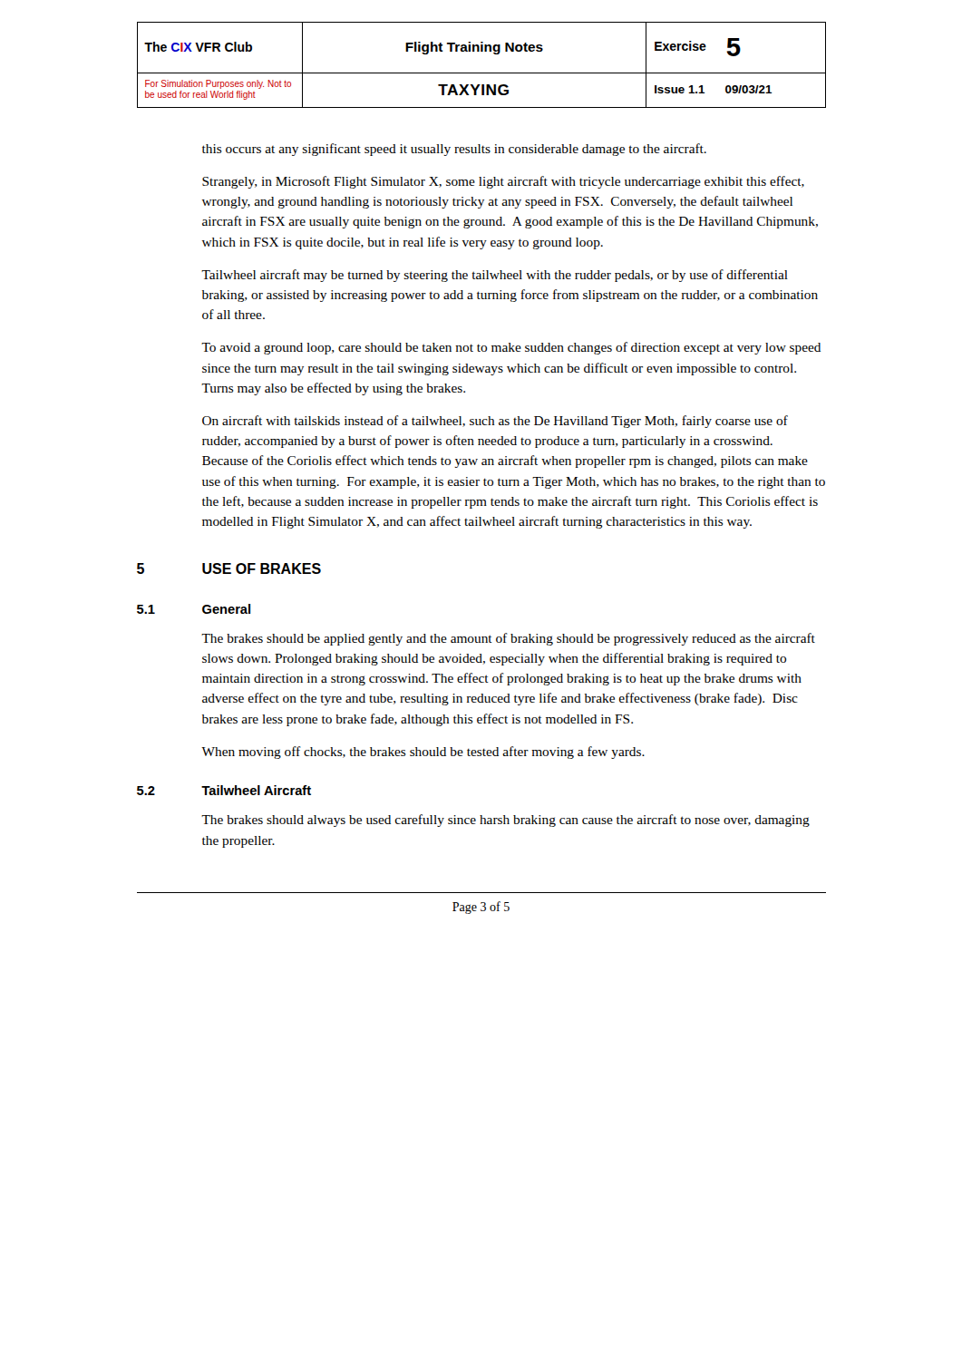| The C I X VFR Club | Flight Training Notes | Exercise 5 |
| For Simulation Purposes only. Not to be used for real World flight | TAXYING | Issue 1.1 09/03/21 |
this occurs at any significant speed it usually results in considerable damage to the aircraft.
Strangely, in Microsoft Flight Simulator X, some light aircraft with tricycle undercarriage exhibit this effect, wrongly, and ground handling is notoriously tricky at any speed in FSX. Conversely, the default tailwheel aircraft in FSX are usually quite benign on the ground. A good example of this is the De Havilland Chipmunk, which in FSX is quite docile, but in real life is very easy to ground loop.
Tailwheel aircraft may be turned by steering the tailwheel with the rudder pedals, or by use of differential braking, or assisted by increasing power to add a turning force from slipstream on the rudder, or a combination of all three.
To avoid a ground loop, care should be taken not to make sudden changes of direction except at very low speed since the turn may result in the tail swinging sideways which can be difficult or even impossible to control. Turns may also be effected by using the brakes.
On aircraft with tailskids instead of a tailwheel, such as the De Havilland Tiger Moth, fairly coarse use of rudder, accompanied by a burst of power is often needed to produce a turn, particularly in a crosswind. Because of the Coriolis effect which tends to yaw an aircraft when propeller rpm is changed, pilots can make use of this when turning. For example, it is easier to turn a Tiger Moth, which has no brakes, to the right than to the left, because a sudden increase in propeller rpm tends to make the aircraft turn right. This Coriolis effect is modelled in Flight Simulator X, and can affect tailwheel aircraft turning characteristics in this way.
5 USE OF BRAKES
5.1 General
The brakes should be applied gently and the amount of braking should be progressively reduced as the aircraft slows down. Prolonged braking should be avoided, especially when the differential braking is required to maintain direction in a strong crosswind. The effect of prolonged braking is to heat up the brake drums with adverse effect on the tyre and tube, resulting in reduced tyre life and brake effectiveness (brake fade). Disc brakes are less prone to brake fade, although this effect is not modelled in FS.
When moving off chocks, the brakes should be tested after moving a few yards.
5.2 Tailwheel Aircraft
The brakes should always be used carefully since harsh braking can cause the aircraft to nose over, damaging the propeller.
Page 3 of 5